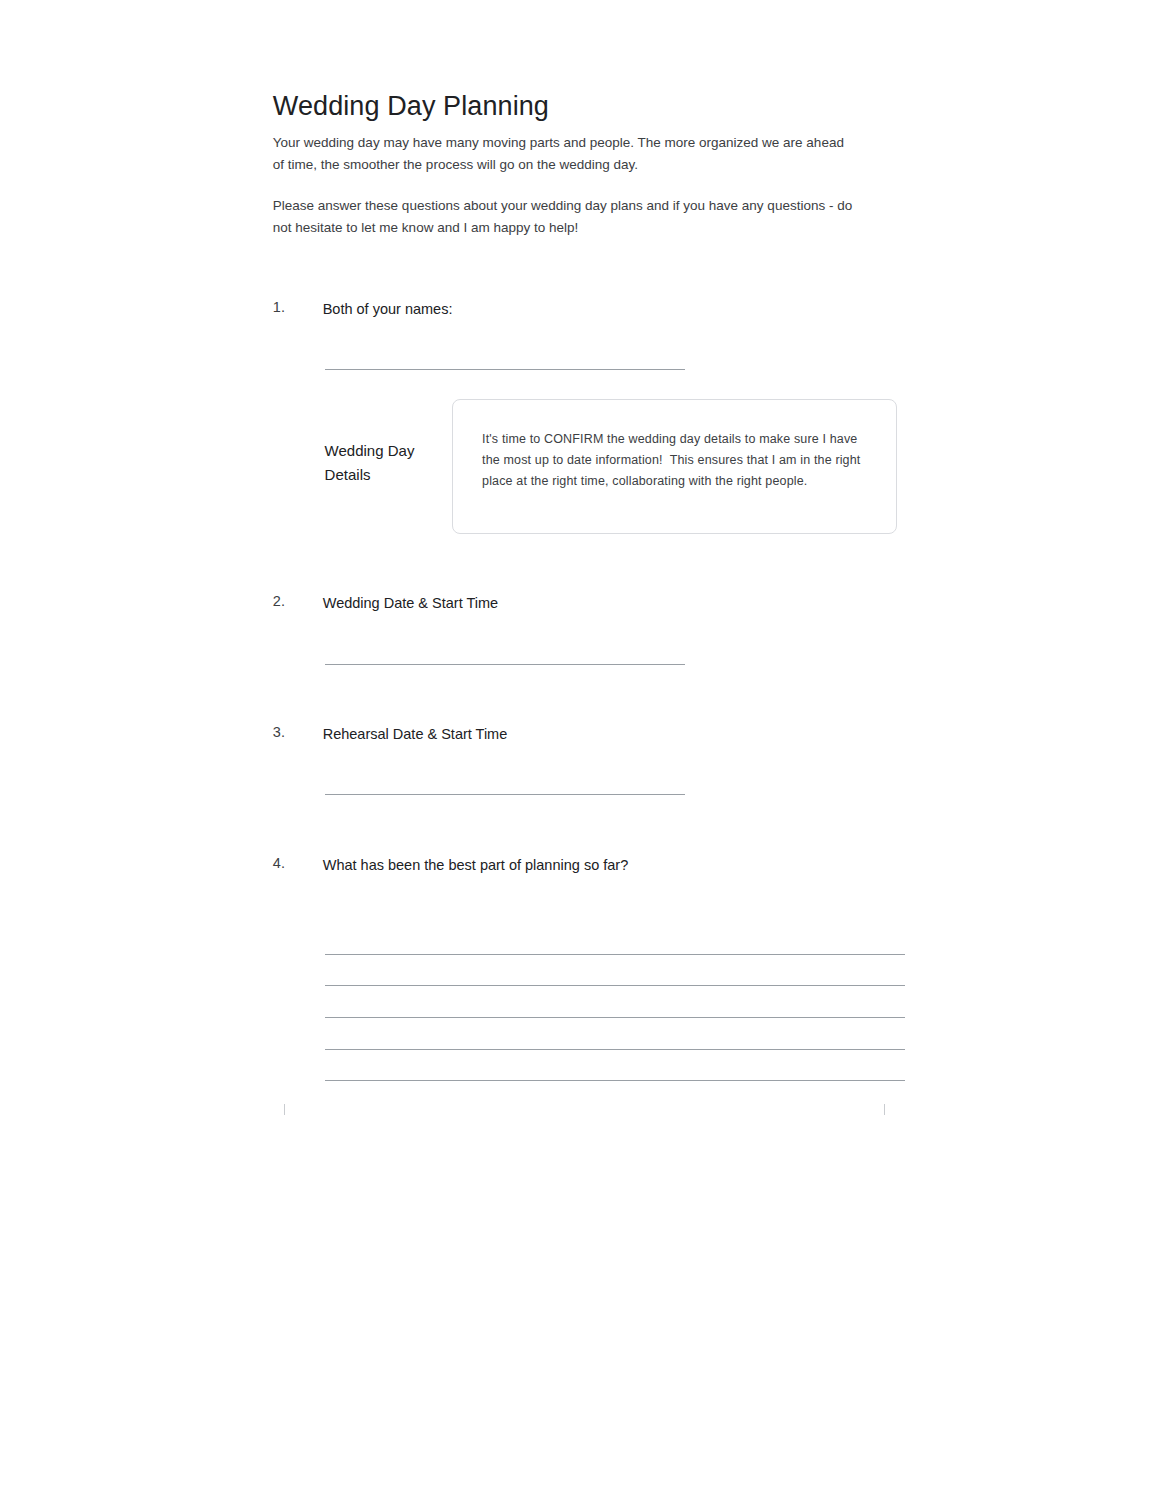Wedding Day Planning
Your wedding day may have many moving parts and people. The more organized we are ahead of time, the smoother the process will go on the wedding day.
Please answer these questions about your wedding day plans and if you have any questions - do not hesitate to let me know and I am happy to help!
Both of your names:
Wedding Day Details
It's time to CONFIRM the wedding day details to make sure I have the most up to date information! This ensures that I am in the right place at the right time, collaborating with the right people.
Wedding Date & Start Time
Rehearsal Date & Start Time
What has been the best part of planning so far?